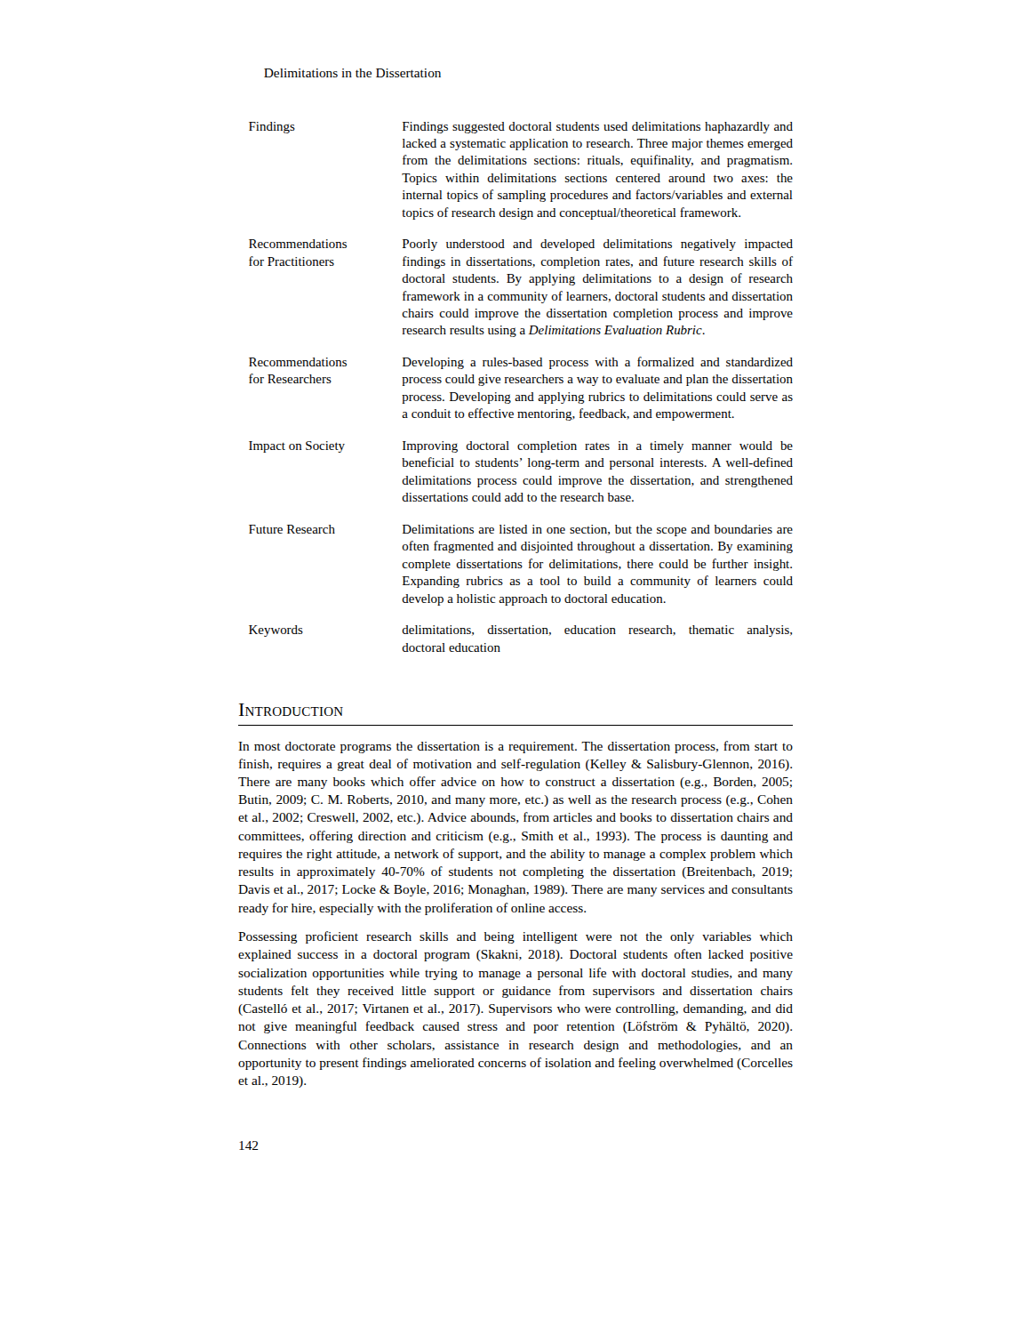Delimitations in the Dissertation
| Findings | Findings suggested doctoral students used delimitations haphazardly and lacked a systematic application to research. Three major themes emerged from the delimitations sections: rituals, equifinality, and pragmatism. Topics within delimitations sections centered around two axes: the internal topics of sampling procedures and factors/variables and external topics of research design and conceptual/theoretical framework. |
| Recommendations for Practitioners | Poorly understood and developed delimitations negatively impacted findings in dissertations, completion rates, and future research skills of doctoral students. By applying delimitations to a design of research framework in a community of learners, doctoral students and dissertation chairs could improve the dissertation completion process and improve research results using a Delimitations Evaluation Rubric . |
| Recommendations for Researchers | Developing a rules-based process with a formalized and standardized process could give researchers a way to evaluate and plan the dissertation process. Developing and applying rubrics to delimitations could serve as a conduit to effective mentoring, feedback, and empowerment. |
| Impact on Society | Improving doctoral completion rates in a timely manner would be beneficial to students’ long-term and personal interests. A well-defined delimitations process could improve the dissertation, and strengthened dissertations could add to the research base. |
| Future Research | Delimitations are listed in one section, but the scope and boundaries are often fragmented and disjointed throughout a dissertation. By examining complete dissertations for delimitations, there could be further insight. Expanding rubrics as a tool to build a community of learners could develop a holistic approach to doctoral education. |
| Keywords | delimitations, dissertation, education research, thematic analysis, doctoral education |
Introduction
In most doctorate programs the dissertation is a requirement. The dissertation process, from start to finish, requires a great deal of motivation and self-regulation (Kelley & Salisbury-Glennon, 2016). There are many books which offer advice on how to construct a dissertation (e.g., Borden, 2005; Butin, 2009; C. M. Roberts, 2010, and many more, etc.) as well as the research process (e.g., Cohen et al., 2002; Creswell, 2002, etc.). Advice abounds, from articles and books to dissertation chairs and committees, offering direction and criticism (e.g., Smith et al., 1993). The process is daunting and requires the right attitude, a network of support, and the ability to manage a complex problem which results in approximately 40-70% of students not completing the dissertation (Breitenbach, 2019; Davis et al., 2017; Locke & Boyle, 2016; Monaghan, 1989). There are many services and consultants ready for hire, especially with the proliferation of online access.
Possessing proficient research skills and being intelligent were not the only variables which explained success in a doctoral program (Skakni, 2018). Doctoral students often lacked positive socialization opportunities while trying to manage a personal life with doctoral studies, and many students felt they received little support or guidance from supervisors and dissertation chairs (Castelló et al., 2017; Virtanen et al., 2017). Supervisors who were controlling, demanding, and did not give meaningful feedback caused stress and poor retention (Löfström & Pyhältö, 2020). Connections with other scholars, assistance in research design and methodologies, and an opportunity to present findings ameliorated concerns of isolation and feeling overwhelmed (Corcelles et al., 2019).
142